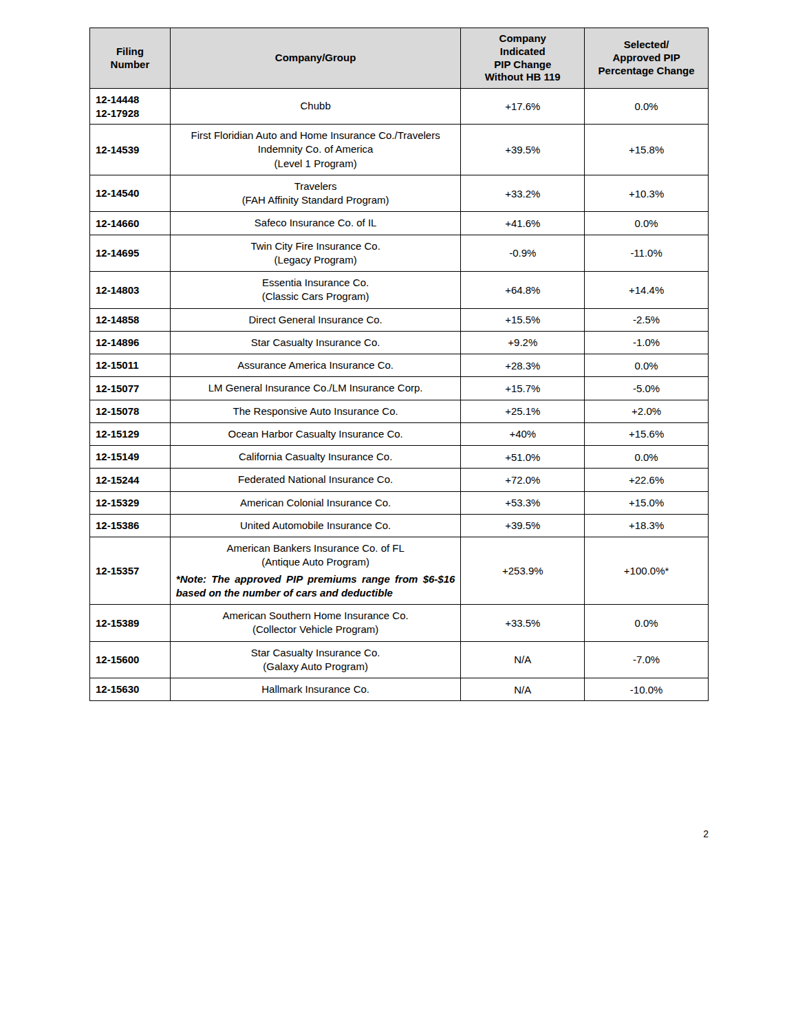| Filing Number | Company/Group | Company Indicated PIP Change Without HB 119 | Selected/ Approved PIP Percentage Change |
| --- | --- | --- | --- |
| 12-14448 12-17928 | Chubb | +17.6% | 0.0% |
| 12-14539 | First Floridian Auto and Home Insurance Co./Travelers Indemnity Co. of America (Level 1 Program) | +39.5% | +15.8% |
| 12-14540 | Travelers (FAH Affinity Standard Program) | +33.2% | +10.3% |
| 12-14660 | Safeco Insurance Co. of IL | +41.6% | 0.0% |
| 12-14695 | Twin City Fire Insurance Co. (Legacy Program) | -0.9% | -11.0% |
| 12-14803 | Essentia Insurance Co. (Classic Cars Program) | +64.8% | +14.4% |
| 12-14858 | Direct General Insurance Co. | +15.5% | -2.5% |
| 12-14896 | Star Casualty Insurance Co. | +9.2% | -1.0% |
| 12-15011 | Assurance America Insurance Co. | +28.3% | 0.0% |
| 12-15077 | LM General Insurance Co./LM Insurance Corp. | +15.7% | -5.0% |
| 12-15078 | The Responsive Auto Insurance Co. | +25.1% | +2.0% |
| 12-15129 | Ocean Harbor Casualty Insurance Co. | +40% | +15.6% |
| 12-15149 | California Casualty Insurance Co. | +51.0% | 0.0% |
| 12-15244 | Federated National Insurance Co. | +72.0% | +22.6% |
| 12-15329 | American Colonial Insurance Co. | +53.3% | +15.0% |
| 12-15386 | United Automobile Insurance Co. | +39.5% | +18.3% |
| 12-15357 | American Bankers Insurance Co. of FL (Antique Auto Program) *Note: The approved PIP premiums range from $6-$16 based on the number of cars and deductible | +253.9% | +100.0%* |
| 12-15389 | American Southern Home Insurance Co. (Collector Vehicle Program) | +33.5% | 0.0% |
| 12-15600 | Star Casualty Insurance Co. (Galaxy Auto Program) | N/A | -7.0% |
| 12-15630 | Hallmark Insurance Co. | N/A | -10.0% |
2